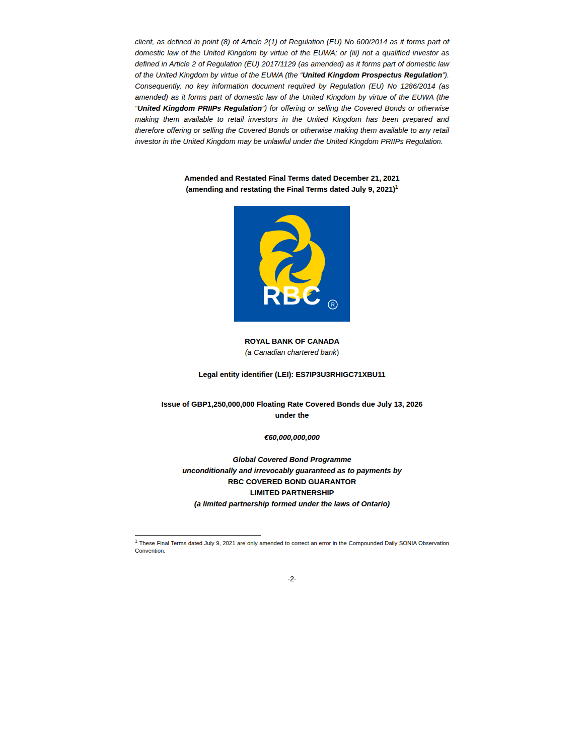client, as defined in point (8) of Article 2(1) of Regulation (EU) No 600/2014 as it forms part of domestic law of the United Kingdom by virtue of the EUWA; or (iii) not a qualified investor as defined in Article 2 of Regulation (EU) 2017/1129 (as amended) as it forms part of domestic law of the United Kingdom by virtue of the EUWA (the “United Kingdom Prospectus Regulation”). Consequently, no key information document required by Regulation (EU) No 1286/2014 (as amended) as it forms part of domestic law of the United Kingdom by virtue of the EUWA (the “United Kingdom PRIIPs Regulation”) for offering or selling the Covered Bonds or otherwise making them available to retail investors in the United Kingdom has been prepared and therefore offering or selling the Covered Bonds or otherwise making them available to any retail investor in the United Kingdom may be unlawful under the United Kingdom PRIIPs Regulation.
Amended and Restated Final Terms dated December 21, 2021 (amending and restating the Final Terms dated July 9, 2021)1
RBC R
ROYAL BANK OF CANADA
(a Canadian chartered bank)
Legal entity identifier (LEI): ES7IP3U3RHIGC71XBU11
Issue of GBP1,250,000,000 Floating Rate Covered Bonds due July 13, 2026
under the
€60,000,000,000
Global Covered Bond Programme
unconditionally and irrevocably guaranteed as to payments by
RBC COVERED BOND GUARANTOR
LIMITED PARTNERSHIP
(a limited partnership formed under the laws of Ontario)
1 These Final Terms dated July 9, 2021 are only amended to correct an error in the Compounded Daily SONIA Observation Convention.
-2-